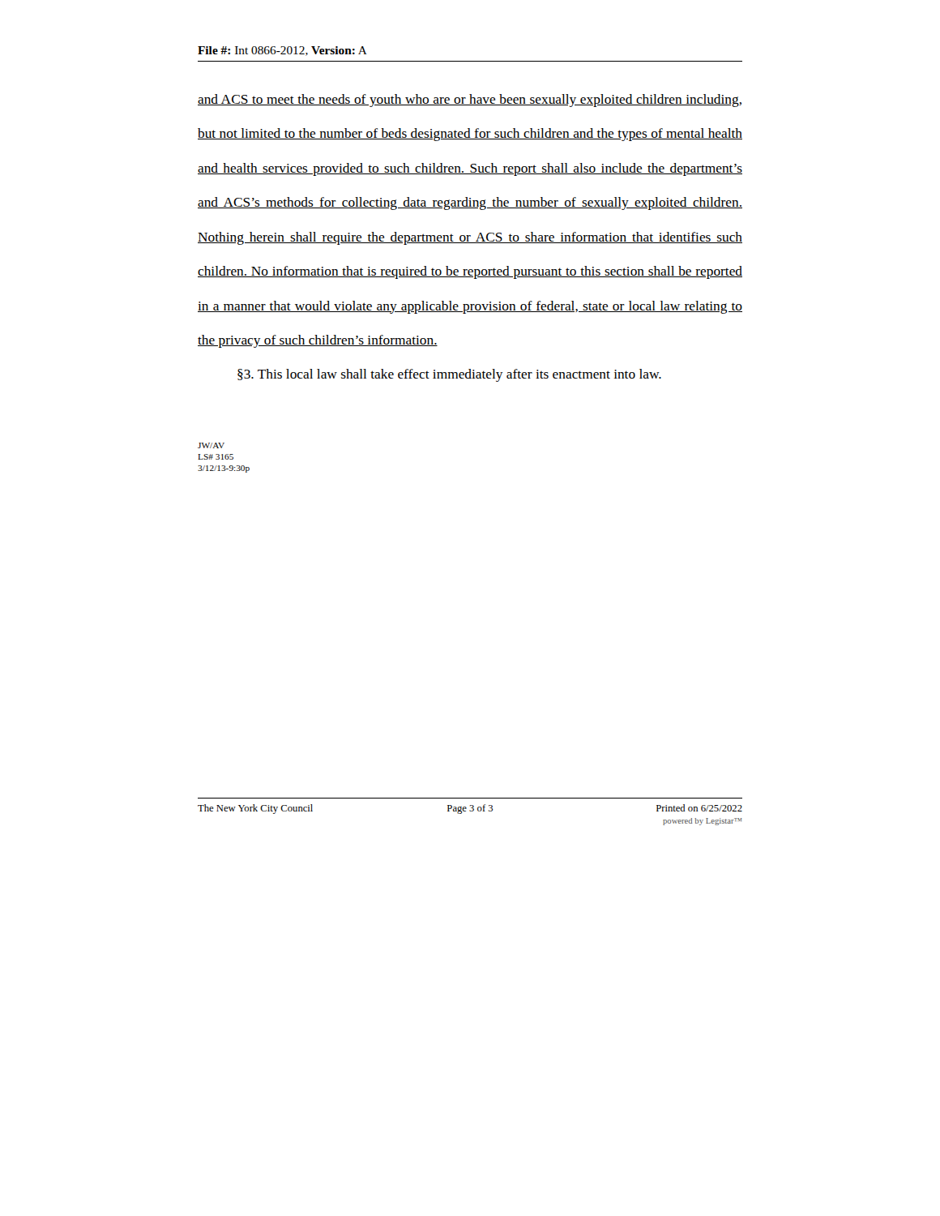File #: Int 0866-2012, Version: A
and ACS to meet the needs of youth who are or have been sexually exploited children including, but not limited to the number of beds designated for such children and the types of mental health and health services provided to such children. Such report shall also include the department’s and ACS’s methods for collecting data regarding the number of sexually exploited children. Nothing herein shall require the department or ACS to share information that identifies such children. No information that is required to be reported pursuant to this section shall be reported in a manner that would violate any applicable provision of federal, state or local law relating to the privacy of such children’s information.
§3. This local law shall take effect immediately after its enactment into law.
JW/AV
LS# 3165
3/12/13-9:30p
The New York City Council
Page 3 of 3
Printed on 6/25/2022
powered by Legistar™